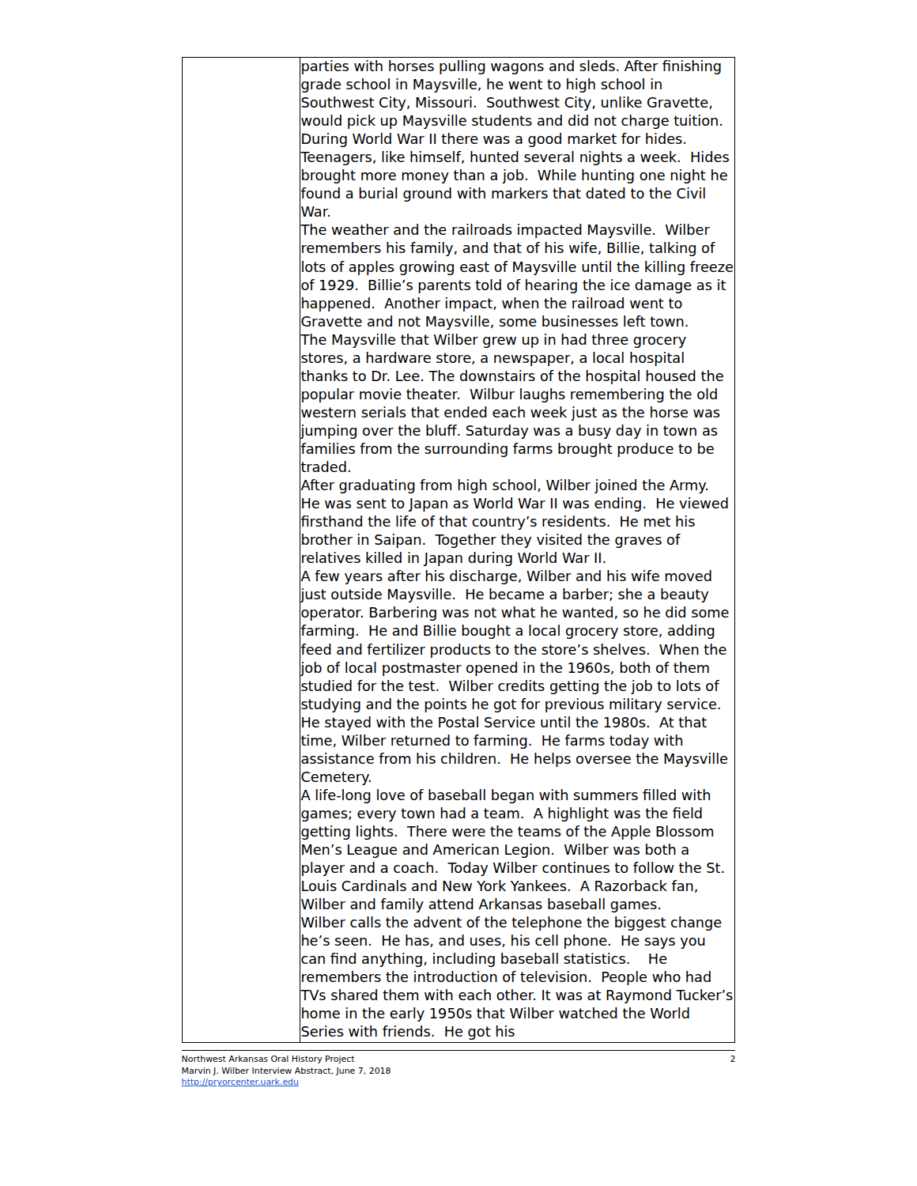| | parties with horses pulling wagons and sleds. After finishing grade school in Maysville, he went to high school in Southwest City, Missouri. Southwest City, unlike Gravette, would pick up Maysville students and did not charge tuition. During World War II there was a good market for hides. Teenagers, like himself, hunted several nights a week. Hides brought more money than a job. While hunting one night he found a burial ground with markers that dated to the Civil War. The weather and the railroads impacted Maysville. Wilber remembers his family, and that of his wife, Billie, talking of lots of apples growing east of Maysville until the killing freeze of 1929. Billie’s parents told of hearing the ice damage as it happened. Another impact, when the railroad went to Gravette and not Maysville, some businesses left town. The Maysville that Wilber grew up in had three grocery stores, a hardware store, a newspaper, a local hospital thanks to Dr. Lee. The downstairs of the hospital housed the popular movie theater. Wilbur laughs remembering the old western serials that ended each week just as the horse was jumping over the bluff. Saturday was a busy day in town as families from the surrounding farms brought produce to be traded. After graduating from high school, Wilber joined the Army. He was sent to Japan as World War II was ending. He viewed firsthand the life of that country’s residents. He met his brother in Saipan. Together they visited the graves of relatives killed in Japan during World War II. A few years after his discharge, Wilber and his wife moved just outside Maysville. He became a barber; she a beauty operator. Barbering was not what he wanted, so he did some farming. He and Billie bought a local grocery store, adding feed and fertilizer products to the store’s shelves. When the job of local postmaster opened in the 1960s, both of them studied for the test. Wilber credits getting the job to lots of studying and the points he got for previous military service. He stayed with the Postal Service until the 1980s. At that time, Wilber returned to farming. He farms today with assistance from his children. He helps oversee the Maysville Cemetery. A life-long love of baseball began with summers filled with games; every town had a team. A highlight was the field getting lights. There were the teams of the Apple Blossom Men’s League and American Legion. Wilber was both a player and a coach. Today Wilber continues to follow the St. Louis Cardinals and New York Yankees. A Razorback fan, Wilber and family attend Arkansas baseball games. Wilber calls the advent of the telephone the biggest change he’s seen. He has, and uses, his cell phone. He says you can find anything, including baseball statistics. He remembers the introduction of television. People who had TVs shared them with each other. It was at Raymond Tucker’s home in the early 1950s that Wilber watched the World Series with friends. He got his |
2 Northwest Arkansas Oral History Project
Marvin J. Wilber Interview Abstract, June 7, 2018
http://pryorcenter.uark.edu